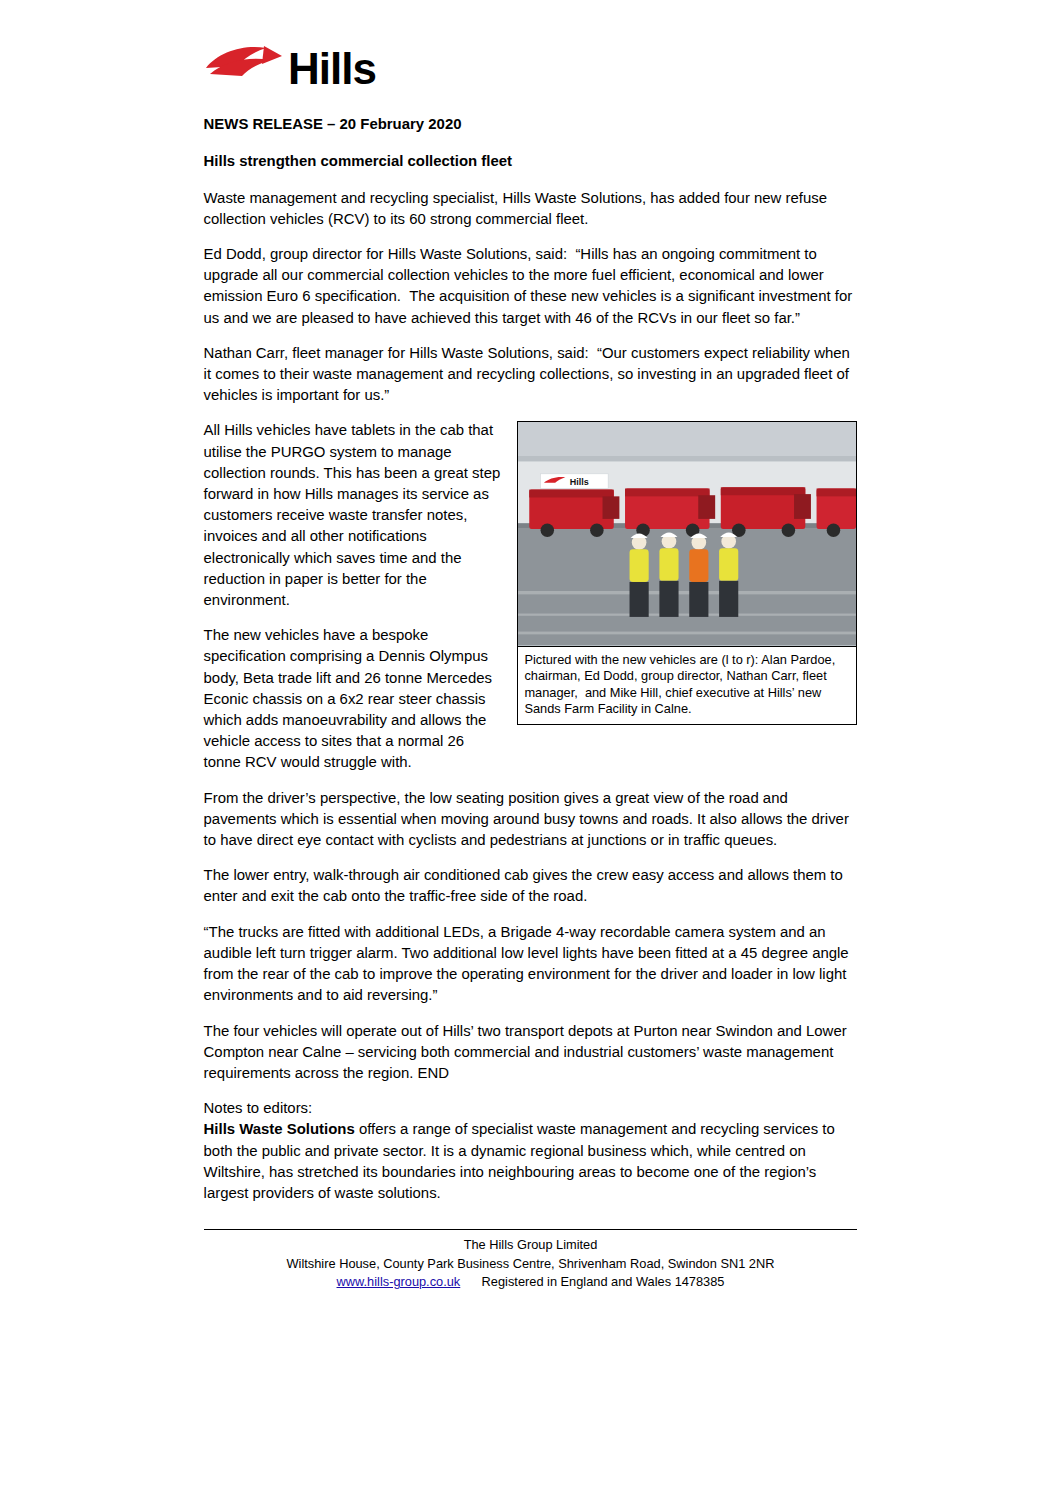Hills
NEWS RELEASE – 20 February 2020
Hills strengthen commercial collection fleet
Waste management and recycling specialist, Hills Waste Solutions, has added four new refuse collection vehicles (RCV) to its 60 strong commercial fleet.
Ed Dodd, group director for Hills Waste Solutions, said: “Hills has an ongoing commitment to upgrade all our commercial collection vehicles to the more fuel efficient, economical and lower emission Euro 6 specification. The acquisition of these new vehicles is a significant investment for us and we are pleased to have achieved this target with 46 of the RCVs in our fleet so far.”
Nathan Carr, fleet manager for Hills Waste Solutions, said: “Our customers expect reliability when it comes to their waste management and recycling collections, so investing in an upgraded fleet of vehicles is important for us.”
Hills
Pictured with the new vehicles are (l to r): Alan Pardoe, chairman, Ed Dodd, group director, Nathan Carr, fleet manager, and Mike Hill, chief executive at Hills’ new Sands Farm Facility in Calne.
All Hills vehicles have tablets in the cab that utilise the PURGO system to manage collection rounds. This has been a great step forward in how Hills manages its service as customers receive waste transfer notes, invoices and all other notifications electronically which saves time and the reduction in paper is better for the environment.
The new vehicles have a bespoke specification comprising a Dennis Olympus body, Beta trade lift and 26 tonne Mercedes Econic chassis on a 6x2 rear steer chassis which adds manoeuvrability and allows the vehicle access to sites that a normal 26 tonne RCV would struggle with.
From the driver’s perspective, the low seating position gives a great view of the road and pavements which is essential when moving around busy towns and roads. It also allows the driver to have direct eye contact with cyclists and pedestrians at junctions or in traffic queues.
The lower entry, walk-through air conditioned cab gives the crew easy access and allows them to enter and exit the cab onto the traffic-free side of the road.
“The trucks are fitted with additional LEDs, a Brigade 4-way recordable camera system and an audible left turn trigger alarm. Two additional low level lights have been fitted at a 45 degree angle from the rear of the cab to improve the operating environment for the driver and loader in low light environments and to aid reversing.”
The four vehicles will operate out of Hills’ two transport depots at Purton near Swindon and Lower Compton near Calne – servicing both commercial and industrial customers’ waste management requirements across the region. END
Notes to editors:
Hills Waste Solutions offers a range of specialist waste management and recycling services to both the public and private sector. It is a dynamic regional business which, while centred on Wiltshire, has stretched its boundaries into neighbouring areas to become one of the region’s largest providers of waste solutions.
The Hills Group Limited
Wiltshire House, County Park Business Centre, Shrivenham Road, Swindon SN1 2NR
www.hills-group.co.uk Registered in England and Wales 1478385